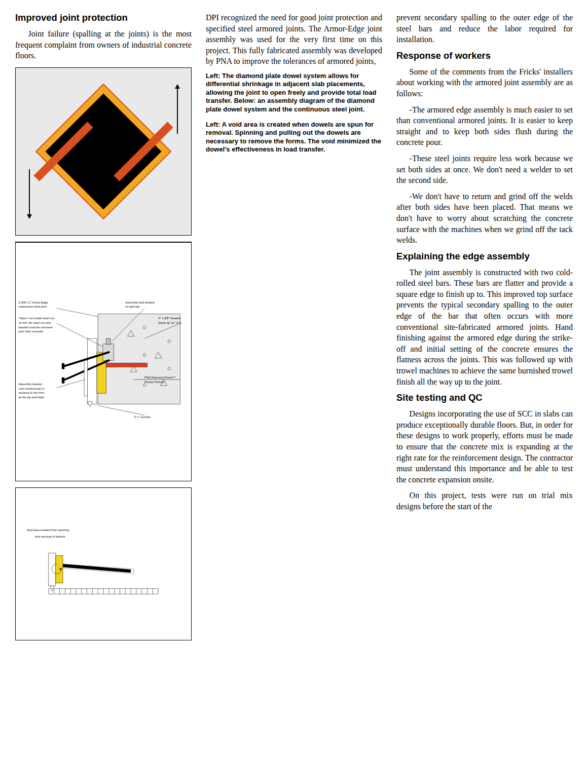Improved joint protection
Joint failure (spalling at the joints) is the most frequent complaint from owners of industrial concrete floors.
2-3/8 x 2" Armor-Edge continuous steel joint "Nylon" nut inside steel nut on left; the steel nut and bracket must be removed prior form removal Assembly bracket (non-continuous) is secured to the form at the top and back Assembly bolt welded to right bar 4" x 3/8" Headed Studs @ 12" O.C. PNA Diamond Dowel™ Pocket Former "2 x" Lumber
Void area created from spinning and removal of dowels
DPI recognized the need for good joint protection and specified steel armored joints. The Armor-Edge joint assembly was used for the very first time on this project. This fully fabricated assembly was developed by PNA to improve the tolerances of armored joints,
Left: The diamond plate dowel system allows for differential shrinkage in adjacent slab placements, allowing the joint to open freely and provide total load transfer. Below: an assembly diagram of the diamond plate dowel system and the continuous steel joint.
Left: A void area is created when dowels are spun for removal. Spinning and pulling out the dowels are necessary to remove the forms. The void minimized the dowel's effectiveness in load transfer.
prevent secondary spalling to the outer edge of the steel bars and reduce the labor required for installation.
Response of workers
Some of the comments from the Fricks' installers about working with the armored joint assembly are as follows:
-The armored edge assembly is much easier to set than conventional armored joints. It is easier to keep straight and to keep both sides flush during the concrete pour.
-These steel joints require less work because we set both sides at once. We don't need a welder to set the second side.
-We don't have to return and grind off the welds after both sides have been placed. That means we don't have to worry about scratching the concrete surface with the machines when we grind off the tack welds.
Explaining the edge assembly
The joint assembly is constructed with two cold-rolled steel bars. These bars are flatter and provide a square edge to finish up to. This improved top surface prevents the typical secondary spalling to the outer edge of the bar that often occurs with more conventional site-fabricated armored joints. Hand finishing against the armored edge during the strike-off and initial setting of the concrete ensures the flatness across the joints. This was followed up with trowel machines to achieve the same burnished trowel finish all the way up to the joint.
Site testing and QC
Designs incorporating the use of SCC in slabs can produce exceptionally durable floors. But, in order for these designs to work properly, efforts must be made to ensure that the concrete mix is expanding at the right rate for the reinforcement design. The contractor must understand this importance and be able to test the concrete expansion onsite.
On this project, tests were run on trial mix designs before the start of the